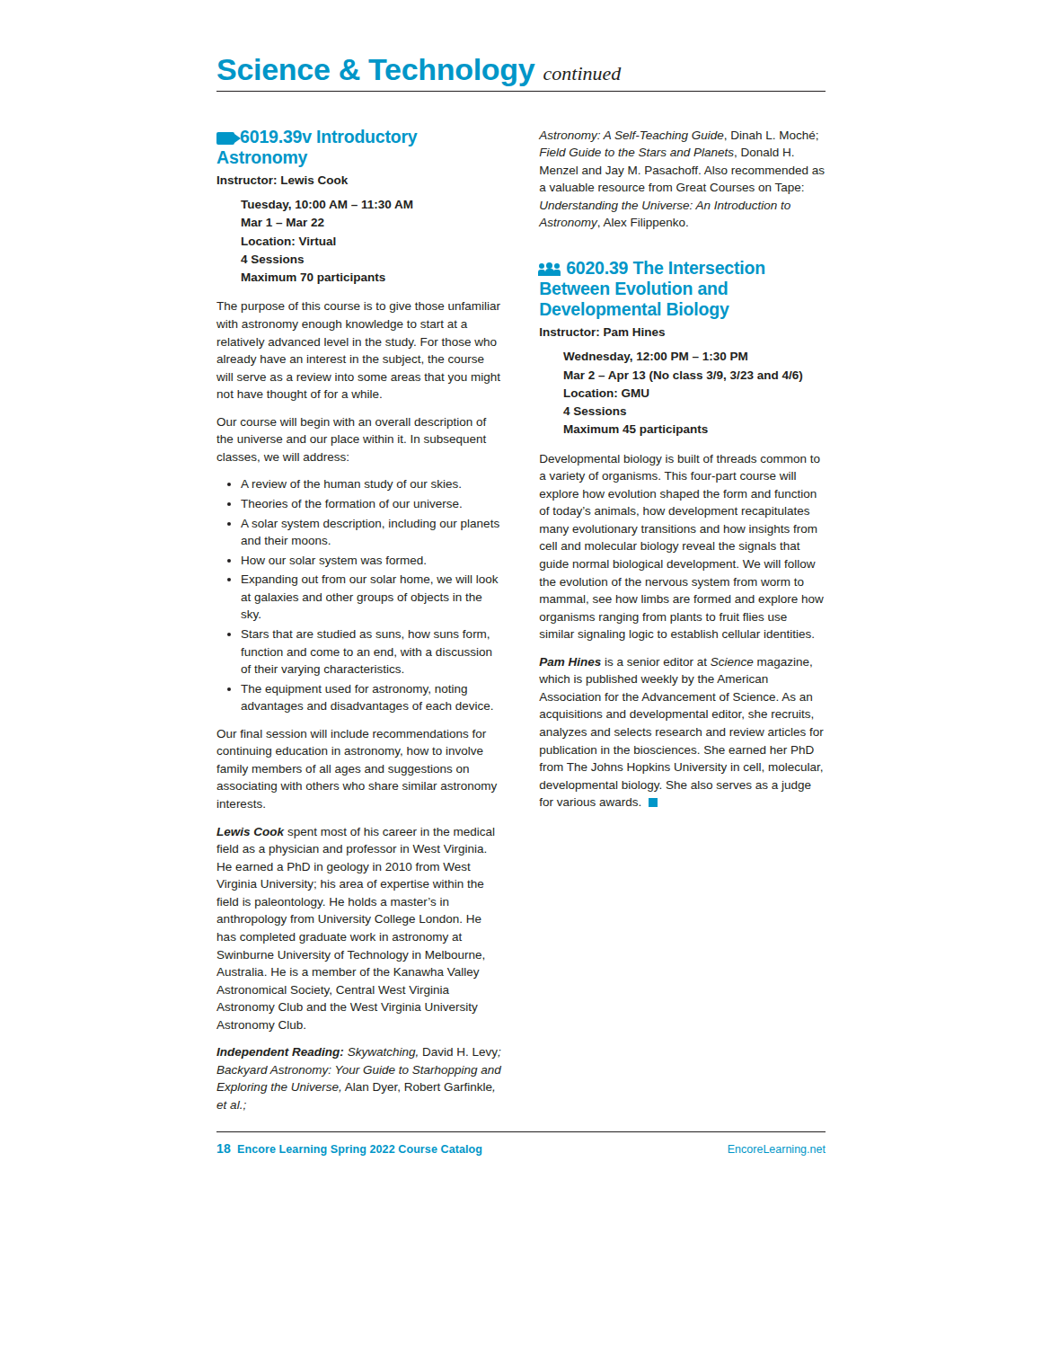Science & Technology continued
6019.39v Introductory Astronomy
Instructor: Lewis Cook
Tuesday, 10:00 AM – 11:30 AM
Mar 1 – Mar 22
Location: Virtual
4 Sessions
Maximum 70 participants
The purpose of this course is to give those unfamiliar with astronomy enough knowledge to start at a relatively advanced level in the study. For those who already have an interest in the subject, the course will serve as a review into some areas that you might not have thought of for a while.
Our course will begin with an overall description of the universe and our place within it. In subsequent classes, we will address:
A review of the human study of our skies.
Theories of the formation of our universe.
A solar system description, including our planets and their moons.
How our solar system was formed.
Expanding out from our solar home, we will look at galaxies and other groups of objects in the sky.
Stars that are studied as suns, how suns form, function and come to an end, with a discussion of their varying characteristics.
The equipment used for astronomy, noting advantages and disadvantages of each device.
Our final session will include recommendations for continuing education in astronomy, how to involve family members of all ages and suggestions on associating with others who share similar astronomy interests.
Lewis Cook spent most of his career in the medical field as a physician and professor in West Virginia. He earned a PhD in geology in 2010 from West Virginia University; his area of expertise within the field is paleontology. He holds a master’s in anthropology from University College London. He has completed graduate work in astronomy at Swinburne University of Technology in Melbourne, Australia. He is a member of the Kanawha Valley Astronomical Society, Central West Virginia Astronomy Club and the West Virginia University Astronomy Club.
Independent Reading: Skywatching, David H. Levy; Backyard Astronomy: Your Guide to Starhopping and Exploring the Universe, Alan Dyer, Robert Garfinkle, et al.;
Astronomy: A Self-Teaching Guide, Dinah L. Moché; Field Guide to the Stars and Planets, Donald H. Menzel and Jay M. Pasachoff. Also recommended as a valuable resource from Great Courses on Tape: Understanding the Universe: An Introduction to Astronomy, Alex Filippenko.
6020.39 The Intersection Between Evolution and Developmental Biology
Instructor: Pam Hines
Wednesday, 12:00 PM – 1:30 PM
Mar 2 – Apr 13 (No class 3/9, 3/23 and 4/6)
Location: GMU
4 Sessions
Maximum 45 participants
Developmental biology is built of threads common to a variety of organisms. This four-part course will explore how evolution shaped the form and function of today’s animals, how development recapitulates many evolutionary transitions and how insights from cell and molecular biology reveal the signals that guide normal biological development. We will follow the evolution of the nervous system from worm to mammal, see how limbs are formed and explore how organisms ranging from plants to fruit flies use similar signaling logic to establish cellular identities.
Pam Hines is a senior editor at Science magazine, which is published weekly by the American Association for the Advancement of Science. As an acquisitions and developmental editor, she recruits, analyzes and selects research and review articles for publication in the biosciences. She earned her PhD from The Johns Hopkins University in cell, molecular, developmental biology. She also serves as a judge for various awards.
18 Encore Learning Spring 2022 Course Catalog
EncoreLearning.net